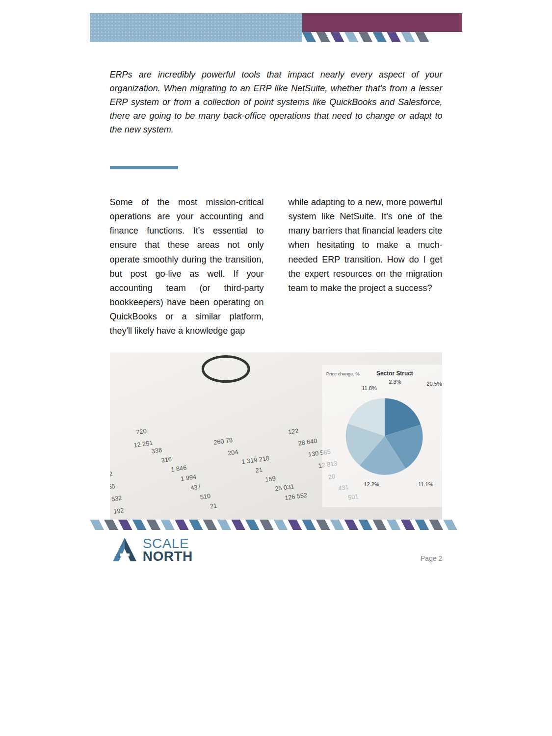ERPs are incredibly powerful tools that impact nearly every aspect of your organization. When migrating to an ERP like NetSuite, whether that's from a lesser ERP system or from a collection of point systems like QuickBooks and Salesforce, there are going to be many back-office operations that need to change or adapt to the new system.
Some of the most mission-critical operations are your accounting and finance functions. It's essential to ensure that these areas not only operate smoothly during the transition, but post go-live as well. If your accounting team (or third-party bookkeepers) have been operating on QuickBooks or a similar platform, they'll likely have a knowledge gap
while adapting to a new, more powerful system like NetSuite. It's one of the many barriers that financial leaders cite when hesitating to make a much-needed ERP transition. How do I get the expert resources on the migration team to make the project a success?
SCALE NORTH
Page 2